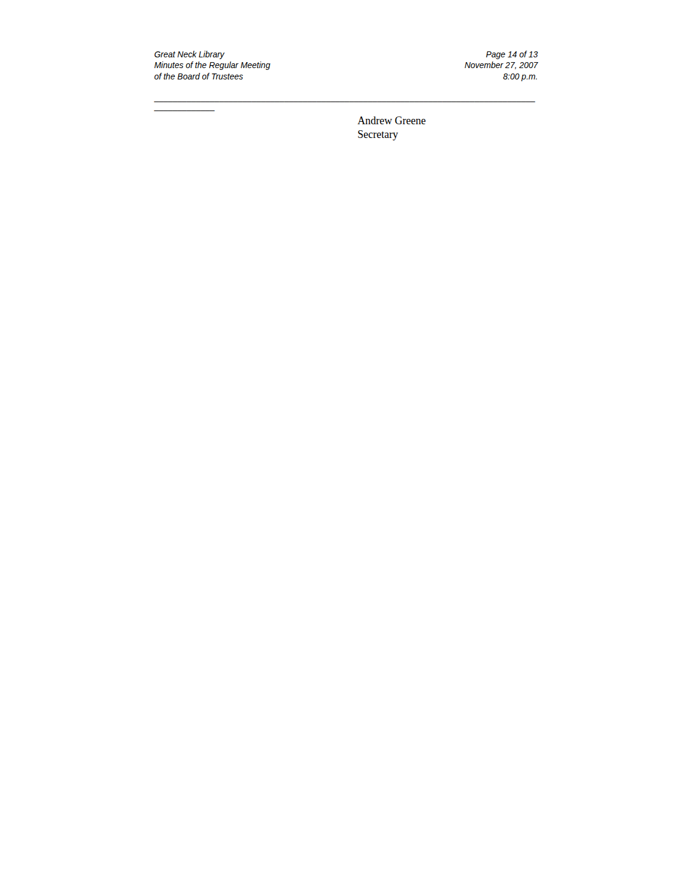| Great Neck Library | Page 14 of 13 |
| Minutes of the Regular Meeting | November 27, 2007 |
| of the Board of Trustees | 8:00 p.m. |
_______________________________________________________________________________________________
Andrew Greene Secretary